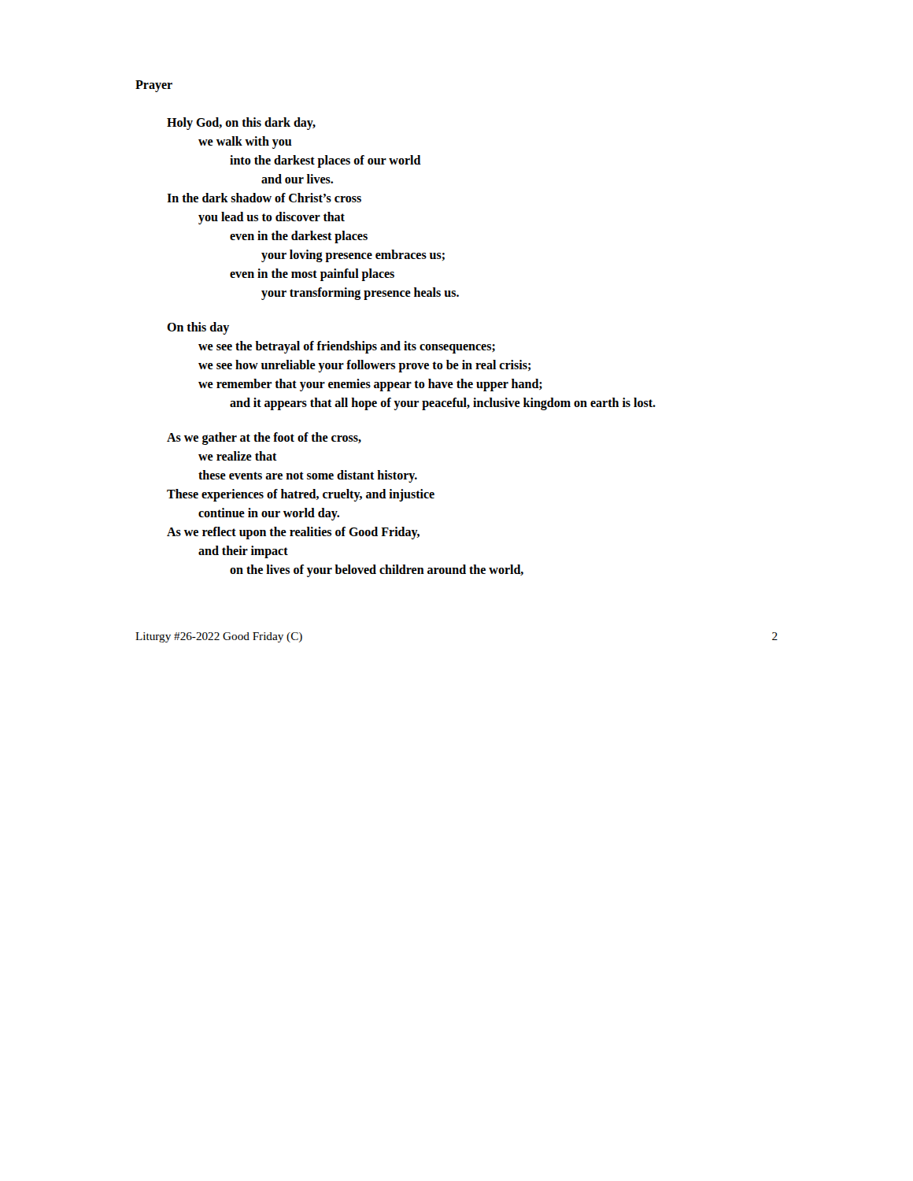Prayer
Holy God, on this dark day,
we walk with you
into the darkest places of our world
and our lives.
In the dark shadow of Christ’s cross
you lead us to discover that
even in the darkest places
your loving presence embraces us;
even in the most painful places
your transforming presence heals us.
On this day
we see the betrayal of friendships and its consequences;
we see how unreliable your followers prove to be in real crisis;
we remember that your enemies appear to have the upper hand;
and it appears that all hope of your peaceful, inclusive kingdom on earth is lost.
As we gather at the foot of the cross,
we realize that
these events are not some distant history.
These experiences of hatred, cruelty, and injustice
continue in our world day.
As we reflect upon the realities of Good Friday,
and their impact
on the lives of your beloved children around the world,
Liturgy #26-2022 Good Friday (C) 2